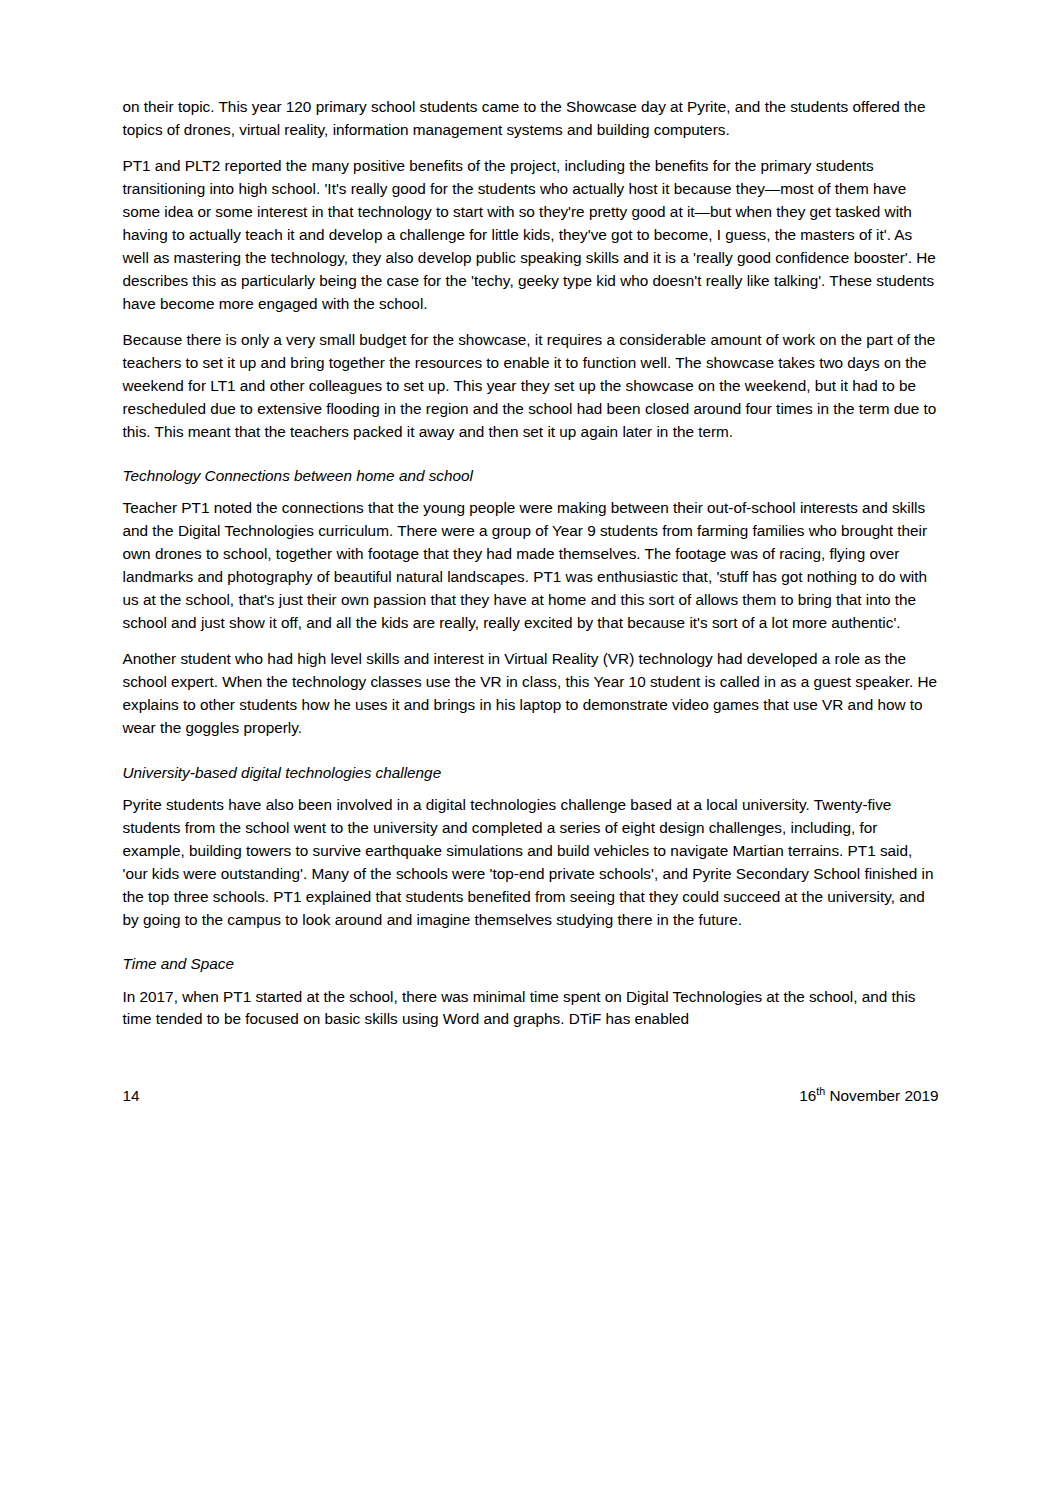on their topic. This year 120 primary school students came to the Showcase day at Pyrite, and the students offered the topics of drones, virtual reality, information management systems and building computers.
PT1 and PLT2 reported the many positive benefits of the project, including the benefits for the primary students transitioning into high school. 'It's really good for the students who actually host it because they—most of them have some idea or some interest in that technology to start with so they're pretty good at it—but when they get tasked with having to actually teach it and develop a challenge for little kids, they've got to become, I guess, the masters of it'. As well as mastering the technology, they also develop public speaking skills and it is a 'really good confidence booster'. He describes this as particularly being the case for the 'techy, geeky type kid who doesn't really like talking'. These students have become more engaged with the school.
Because there is only a very small budget for the showcase, it requires a considerable amount of work on the part of the teachers to set it up and bring together the resources to enable it to function well. The showcase takes two days on the weekend for LT1 and other colleagues to set up. This year they set up the showcase on the weekend, but it had to be rescheduled due to extensive flooding in the region and the school had been closed around four times in the term due to this. This meant that the teachers packed it away and then set it up again later in the term.
Technology Connections between home and school
Teacher PT1 noted the connections that the young people were making between their out-of-school interests and skills and the Digital Technologies curriculum. There were a group of Year 9 students from farming families who brought their own drones to school, together with footage that they had made themselves. The footage was of racing, flying over landmarks and photography of beautiful natural landscapes. PT1 was enthusiastic that, 'stuff has got nothing to do with us at the school, that's just their own passion that they have at home and this sort of allows them to bring that into the school and just show it off, and all the kids are really, really excited by that because it's sort of a lot more authentic'.
Another student who had high level skills and interest in Virtual Reality (VR) technology had developed a role as the school expert. When the technology classes use the VR in class, this Year 10 student is called in as a guest speaker. He explains to other students how he uses it and brings in his laptop to demonstrate video games that use VR and how to wear the goggles properly.
University-based digital technologies challenge
Pyrite students have also been involved in a digital technologies challenge based at a local university. Twenty-five students from the school went to the university and completed a series of eight design challenges, including, for example, building towers to survive earthquake simulations and build vehicles to navigate Martian terrains. PT1 said, 'our kids were outstanding'. Many of the schools were 'top-end private schools', and Pyrite Secondary School finished in the top three schools. PT1 explained that students benefited from seeing that they could succeed at the university, and by going to the campus to look around and imagine themselves studying there in the future.
Time and Space
In 2017, when PT1 started at the school, there was minimal time spent on Digital Technologies at the school, and this time tended to be focused on basic skills using Word and graphs. DTiF has enabled
14
16th November 2019